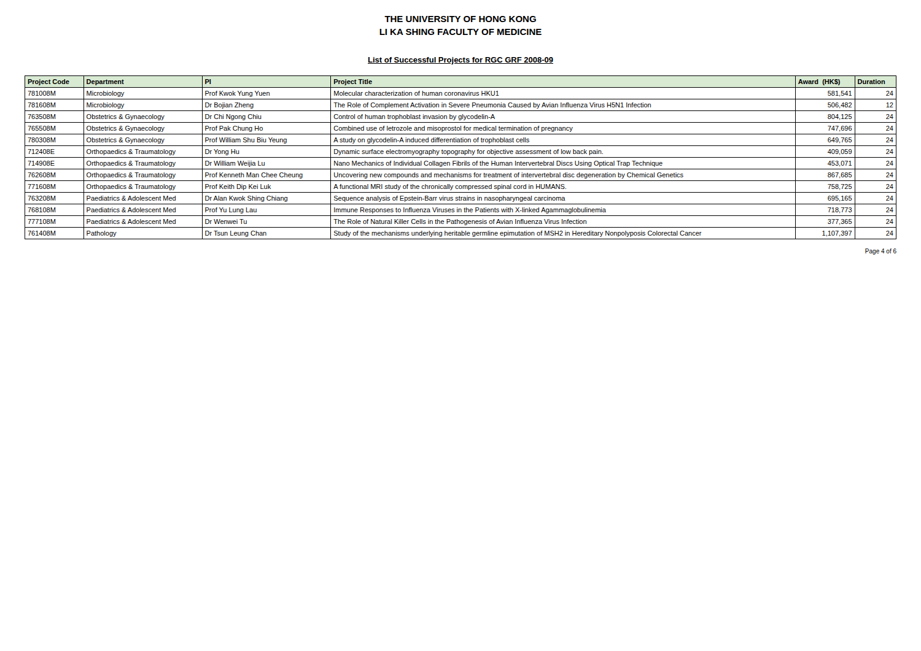THE UNIVERSITY OF HONG KONG
LI KA SHING FACULTY OF MEDICINE
List of Successful Projects for RGC GRF 2008-09
| Project Code | Department | PI | Project Title | Award (HK$) | Duration |
| --- | --- | --- | --- | --- | --- |
| 781008M | Microbiology | Prof Kwok Yung Yuen | Molecular characterization of human coronavirus HKU1 | 581,541 | 24 |
| 781608M | Microbiology | Dr Bojian Zheng | The Role of Complement Activation in Severe Pneumonia Caused by Avian Influenza Virus H5N1 Infection | 506,482 | 12 |
| 763508M | Obstetrics & Gynaecology | Dr Chi Ngong Chiu | Control of human trophoblast invasion by glycodelin-A | 804,125 | 24 |
| 765508M | Obstetrics & Gynaecology | Prof Pak Chung Ho | Combined use of letrozole and misoprostol for medical termination of pregnancy | 747,696 | 24 |
| 780308M | Obstetrics & Gynaecology | Prof William Shu Biu Yeung | A study on glycodelin-A induced differentiation of trophoblast cells | 649,765 | 24 |
| 712408E | Orthopaedics & Traumatology | Dr Yong Hu | Dynamic surface electromyography topography for objective assessment of low back pain. | 409,059 | 24 |
| 714908E | Orthopaedics & Traumatology | Dr William Weijia Lu | Nano Mechanics of Individual Collagen Fibrils of the Human Intervertebral Discs Using Optical Trap Technique | 453,071 | 24 |
| 762608M | Orthopaedics & Traumatology | Prof Kenneth Man Chee Cheung | Uncovering new compounds and mechanisms for treatment of intervertebral disc degeneration by Chemical Genetics | 867,685 | 24 |
| 771608M | Orthopaedics & Traumatology | Prof Keith Dip Kei Luk | A functional MRI study of the chronically compressed spinal cord in HUMANS. | 758,725 | 24 |
| 763208M | Paediatrics & Adolescent Med | Dr Alan Kwok Shing Chiang | Sequence analysis of Epstein-Barr virus strains in nasopharyngeal carcinoma | 695,165 | 24 |
| 768108M | Paediatrics & Adolescent Med | Prof Yu Lung Lau | Immune Responses to Influenza Viruses in the Patients with X-linked Agammaglobulinemia | 718,773 | 24 |
| 777108M | Paediatrics & Adolescent Med | Dr Wenwei Tu | The Role of Natural Killer Cells in the Pathogenesis of Avian Influenza Virus Infection | 377,365 | 24 |
| 761408M | Pathology | Dr Tsun Leung Chan | Study of the mechanisms underlying heritable germline epimutation of MSH2 in Hereditary Nonpolyposis Colorectal Cancer | 1,107,397 | 24 |
Page 4 of 6